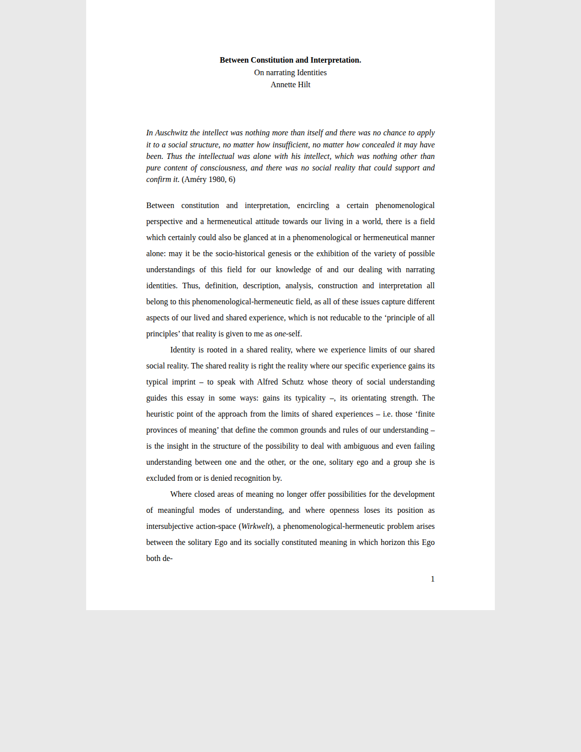Between Constitution and Interpretation.
On narrating Identities
Annette Hilt
In Auschwitz the intellect was nothing more than itself and there was no chance to apply it to a social structure, no matter how insufficient, no matter how concealed it may have been. Thus the intellectual was alone with his intellect, which was nothing other than pure content of consciousness, and there was no social reality that could support and confirm it. (Améry 1980, 6)
Between constitution and interpretation, encircling a certain phenomenological perspective and a hermeneutical attitude towards our living in a world, there is a field which certainly could also be glanced at in a phenomenological or hermeneutical manner alone: may it be the socio-historical genesis or the exhibition of the variety of possible understandings of this field for our knowledge of and our dealing with narrating identities. Thus, definition, description, analysis, construction and interpretation all belong to this phenomenological-hermeneutic field, as all of these issues capture different aspects of our lived and shared experience, which is not reducable to the ‘principle of all principles’ that reality is given to me as one-self.
Identity is rooted in a shared reality, where we experience limits of our shared social reality. The shared reality is right the reality where our specific experience gains its typical imprint – to speak with Alfred Schutz whose theory of social understanding guides this essay in some ways: gains its typicality –, its orientating strength. The heuristic point of the approach from the limits of shared experiences – i.e. those ‘finite provinces of meaning’ that define the common grounds and rules of our understanding – is the insight in the structure of the possibility to deal with ambiguous and even failing understanding between one and the other, or the one, solitary ego and a group she is excluded from or is denied recognition by.
Where closed areas of meaning no longer offer possibilities for the development of meaningful modes of understanding, and where openness loses its position as intersubjective action-space (Wirkwelt), a phenomenological-hermeneutic problem arises between the solitary Ego and its socially constituted meaning in which horizon this Ego both de-
1